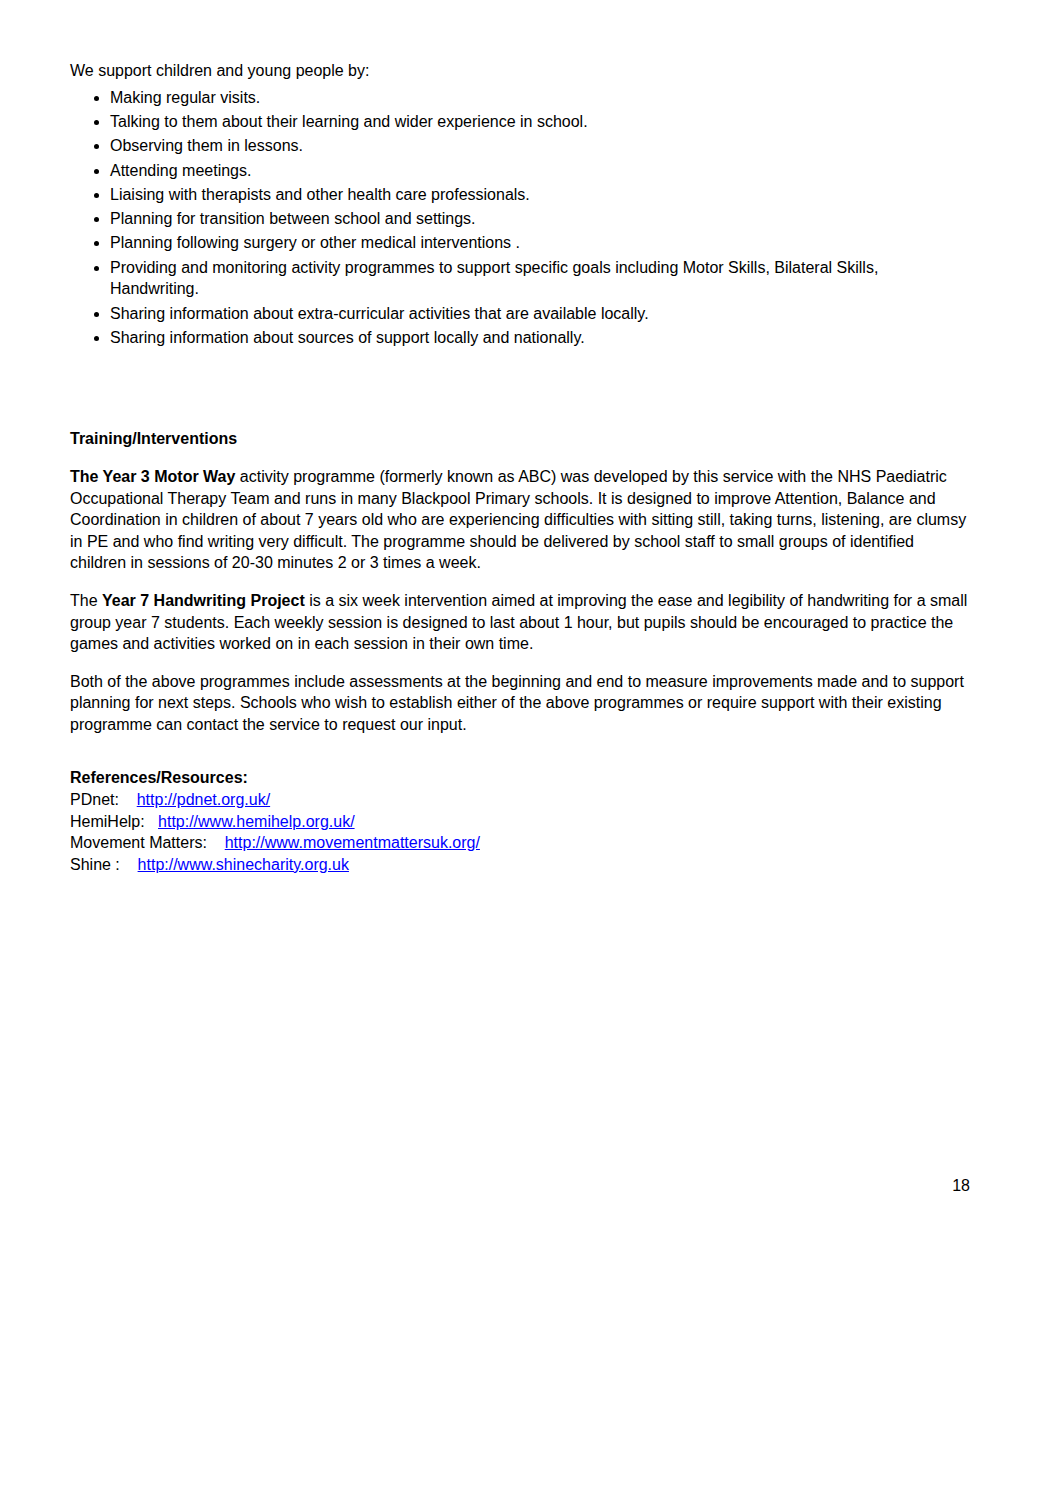We support children and young people by:
Making regular visits.
Talking to them about their learning and wider experience in school.
Observing them in lessons.
Attending meetings.
Liaising with therapists and other health care professionals.
Planning for transition between school and settings.
Planning following surgery or other medical interventions .
Providing and monitoring activity programmes to support specific goals including Motor Skills, Bilateral Skills, Handwriting.
Sharing information about extra-curricular activities that are available locally.
Sharing information about sources of support locally and nationally.
Training/Interventions
The Year 3 Motor Way activity programme (formerly known as ABC) was developed by this service with the NHS Paediatric Occupational Therapy Team and runs in many Blackpool Primary schools. It is designed to improve Attention, Balance and Coordination in children of about 7 years old who are experiencing difficulties with sitting still, taking turns, listening, are clumsy in PE and who find writing very difficult. The programme should be delivered by school staff to small groups of identified children in sessions of 20-30 minutes 2 or 3 times a week.
The Year 7 Handwriting Project is a six week intervention aimed at improving the ease and legibility of handwriting for a small group year 7 students. Each weekly session is designed to last about 1 hour, but pupils should be encouraged to practice the games and activities worked on in each session in their own time.
Both of the above programmes include assessments at the beginning and end to measure improvements made and to support planning for next steps. Schools who wish to establish either of the above programmes or require support with their existing programme can contact the service to request our input.
References/Resources:
PDnet: http://pdnet.org.uk/
HemiHelp: http://www.hemihelp.org.uk/
Movement Matters: http://www.movementmattersuk.org/
Shine : http://www.shinecharity.org.uk
18